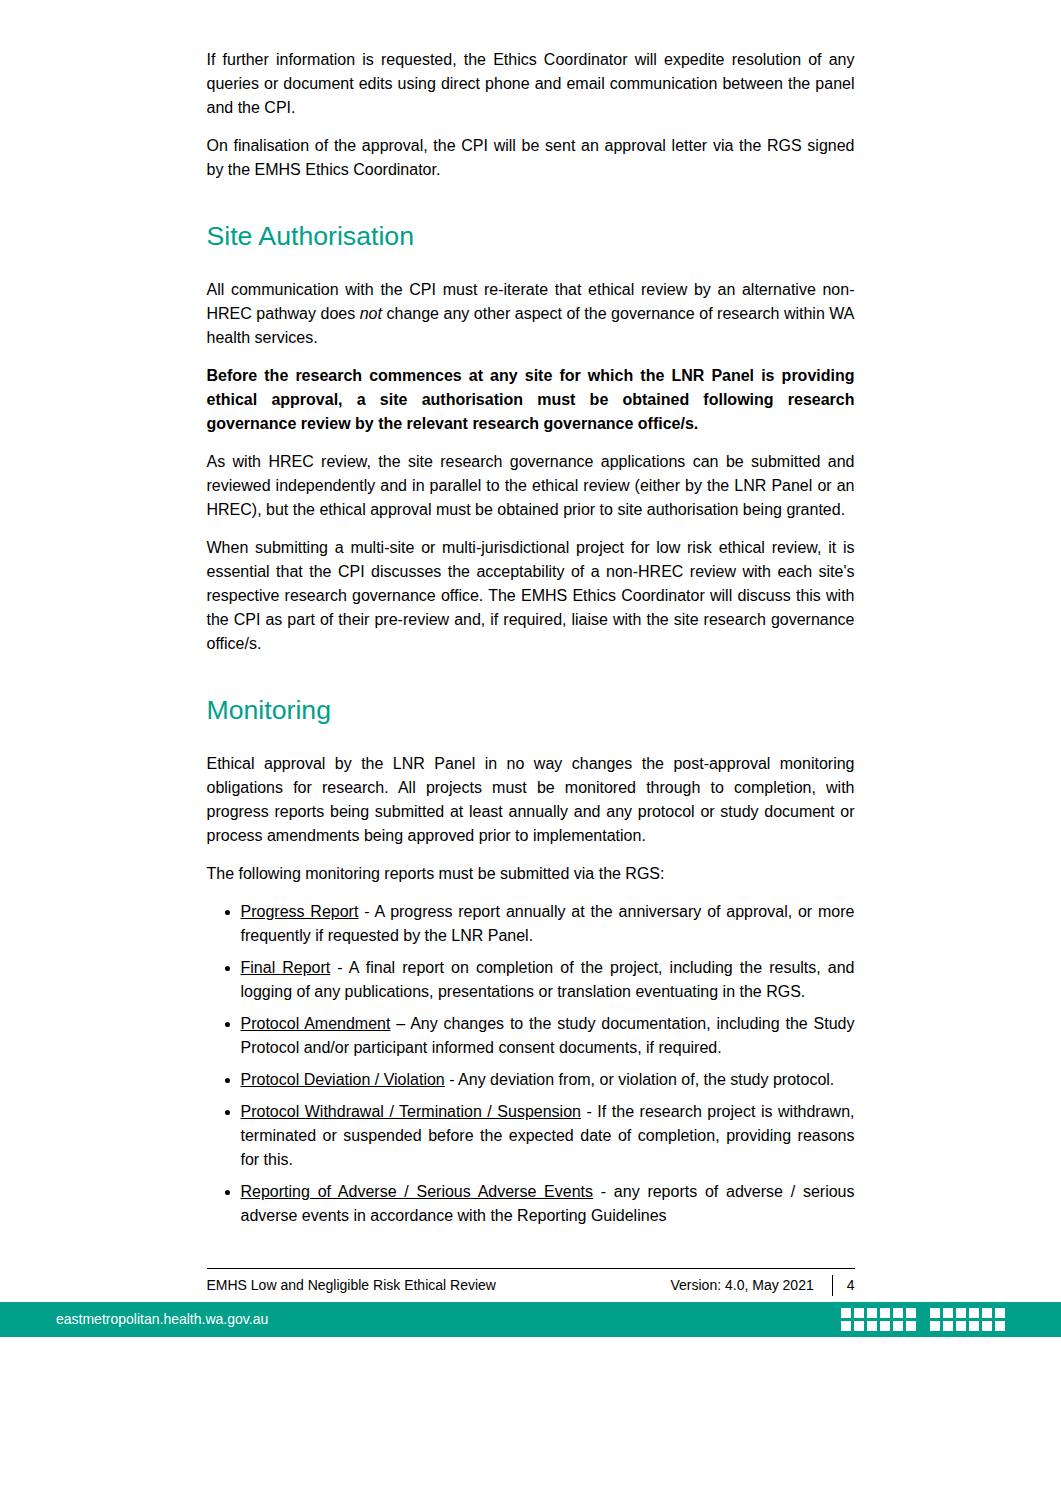If further information is requested, the Ethics Coordinator will expedite resolution of any queries or document edits using direct phone and email communication between the panel and the CPI.
On finalisation of the approval, the CPI will be sent an approval letter via the RGS signed by the EMHS Ethics Coordinator.
Site Authorisation
All communication with the CPI must re-iterate that ethical review by an alternative non-HREC pathway does not change any other aspect of the governance of research within WA health services.
Before the research commences at any site for which the LNR Panel is providing ethical approval, a site authorisation must be obtained following research governance review by the relevant research governance office/s.
As with HREC review, the site research governance applications can be submitted and reviewed independently and in parallel to the ethical review (either by the LNR Panel or an HREC), but the ethical approval must be obtained prior to site authorisation being granted.
When submitting a multi-site or multi-jurisdictional project for low risk ethical review, it is essential that the CPI discusses the acceptability of a non-HREC review with each site's respective research governance office. The EMHS Ethics Coordinator will discuss this with the CPI as part of their pre-review and, if required, liaise with the site research governance office/s.
Monitoring
Ethical approval by the LNR Panel in no way changes the post-approval monitoring obligations for research. All projects must be monitored through to completion, with progress reports being submitted at least annually and any protocol or study document or process amendments being approved prior to implementation.
The following monitoring reports must be submitted via the RGS:
Progress Report - A progress report annually at the anniversary of approval, or more frequently if requested by the LNR Panel.
Final Report - A final report on completion of the project, including the results, and logging of any publications, presentations or translation eventuating in the RGS.
Protocol Amendment – Any changes to the study documentation, including the Study Protocol and/or participant informed consent documents, if required.
Protocol Deviation / Violation - Any deviation from, or violation of, the study protocol.
Protocol Withdrawal / Termination / Suspension - If the research project is withdrawn, terminated or suspended before the expected date of completion, providing reasons for this.
Reporting of Adverse / Serious Adverse Events - any reports of adverse / serious adverse events in accordance with the Reporting Guidelines
EMHS Low and Negligible Risk Ethical Review
Version: 4.0, May 2021
4
eastmetropolitan.health.wa.gov.au